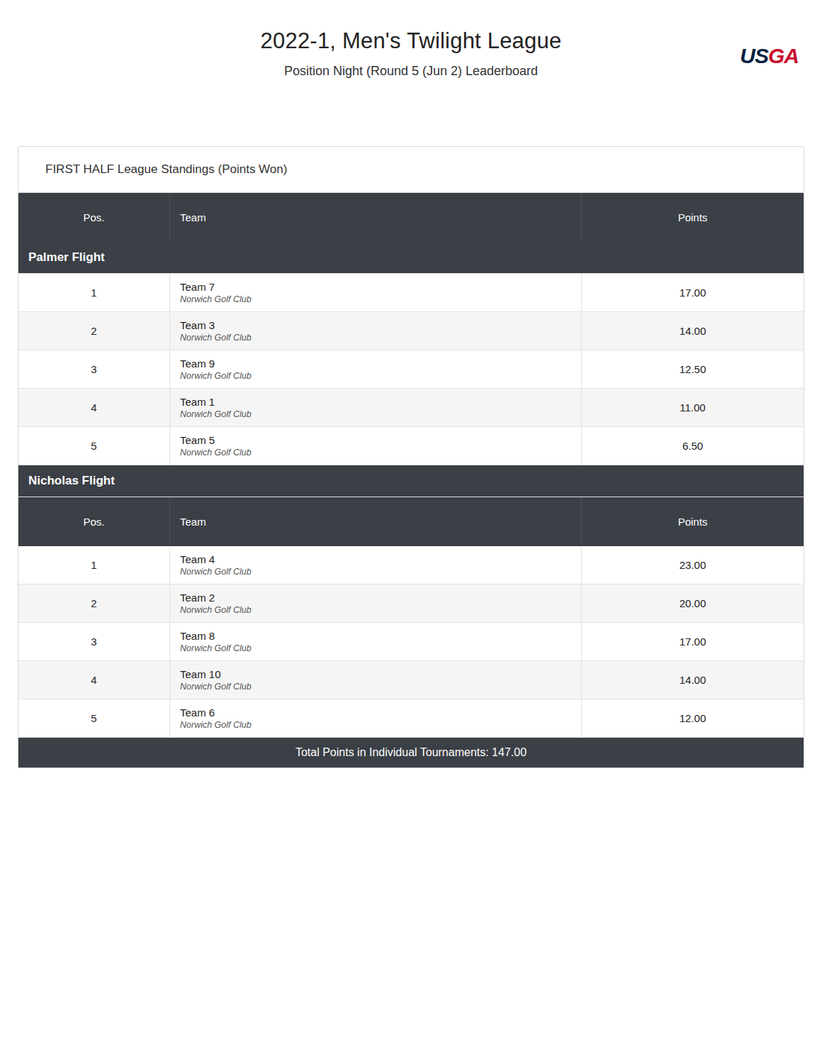USGA
2022-1, Men's Twilight League
Position Night (Round 5 (Jun 2) Leaderboard
FIRST HALF League Standings (Points Won)
| Palmer Flight |
| Pos. | Team | Points |
| 1 | Team 7 Norwich Golf Club | 17.00 |
| 2 | Team 3 Norwich Golf Club | 14.00 |
| 3 | Team 9 Norwich Golf Club | 12.50 |
| 4 | Team 1 Norwich Golf Club | 11.00 |
| 5 | Team 5 Norwich Golf Club | 6.50 |
| Nicholas Flight |
| Pos. | Team | Points |
| 1 | Team 4 Norwich Golf Club | 23.00 |
| 2 | Team 2 Norwich Golf Club | 20.00 |
| 3 | Team 8 Norwich Golf Club | 17.00 |
| 4 | Team 10 Norwich Golf Club | 14.00 |
| 5 | Team 6 Norwich Golf Club | 12.00 |
| Total Points in Individual Tournaments: 147.00 |